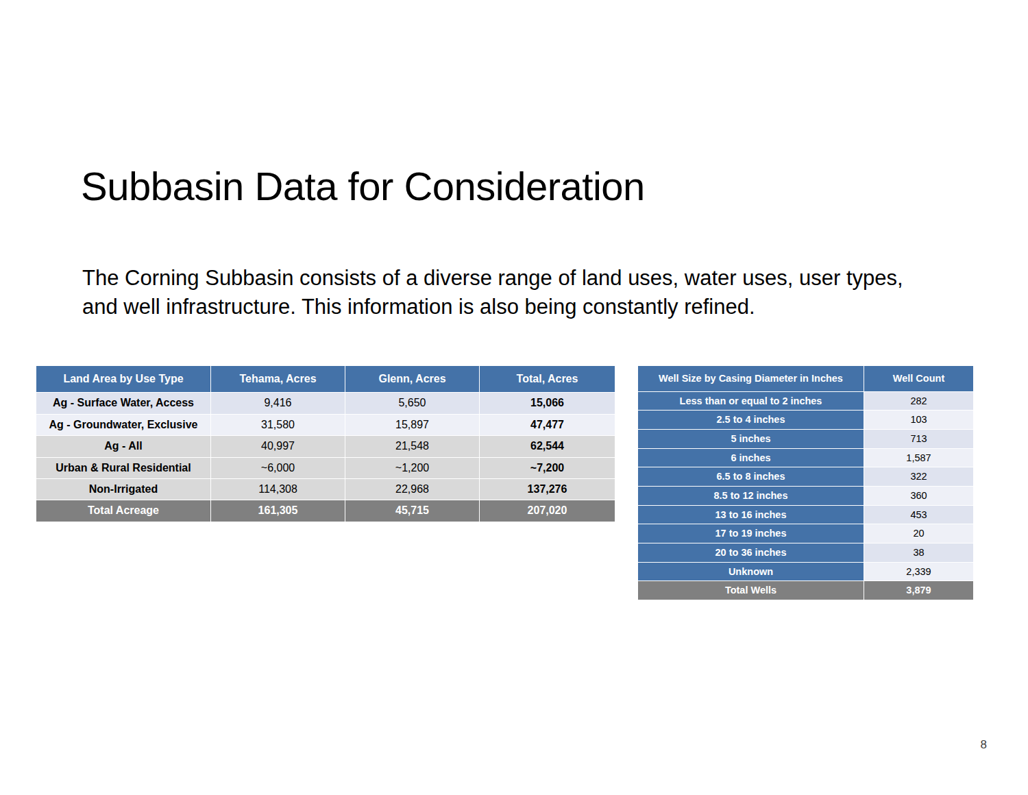Subbasin Data for Consideration
The Corning Subbasin consists of a diverse range of land uses, water uses, user types, and well infrastructure. This information is also being constantly refined.
| Land Area by Use Type | Tehama, Acres | Glenn, Acres | Total, Acres |
| --- | --- | --- | --- |
| Ag - Surface Water, Access | 9,416 | 5,650 | 15,066 |
| Ag - Groundwater, Exclusive | 31,580 | 15,897 | 47,477 |
| Ag - All | 40,997 | 21,548 | 62,544 |
| Urban & Rural Residential | ~6,000 | ~1,200 | ~7,200 |
| Non-Irrigated | 114,308 | 22,968 | 137,276 |
| Total Acreage | 161,305 | 45,715 | 207,020 |
| Well Size by Casing Diameter in Inches | Well Count |
| --- | --- |
| Less than or equal to 2 inches | 282 |
| 2.5 to 4 inches | 103 |
| 5 inches | 713 |
| 6 inches | 1,587 |
| 6.5 to 8 inches | 322 |
| 8.5 to 12 inches | 360 |
| 13 to 16 inches | 453 |
| 17 to 19 inches | 20 |
| 20 to 36 inches | 38 |
| Unknown | 2,339 |
| Total Wells | 3,879 |
8